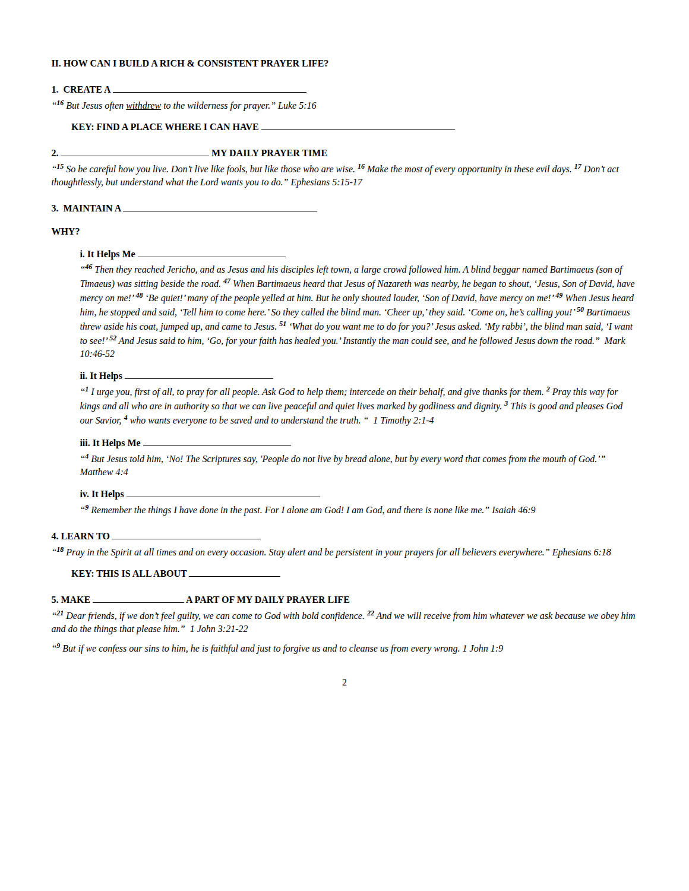II. How Can I Build a Rich & Consistent Prayer Life?
1. CREATE A
“16 But Jesus often withdrew to the wilderness for prayer.” Luke 5:16
KEY: FIND A PLACE WHERE I CAN HAVE
2. MY DAILY PRAYER TIME
“15 So be careful how you live. Don’t live like fools, but like those who are wise. 16 Make the most of every opportunity in these evil days. 17 Don’t act thoughtlessly, but understand what the Lord wants you to do.” Ephesians 5:15-17
3. MAINTAIN A
WHY?
i. It Helps Me
“46 Then they reached Jericho, and as Jesus and his disciples left town, a large crowd followed him. A blind beggar named Bartimaeus (son of Timaeus) was sitting beside the road. 47 When Bartimaeus heard that Jesus of Nazareth was nearby, he began to shout, ‘Jesus, Son of David, have mercy on me!’ 48 ‘Be quiet!’ many of the people yelled at him. But he only shouted louder, ‘Son of David, have mercy on me!’ 49 When Jesus heard him, he stopped and said, ‘Tell him to come here.’ So they called the blind man. ‘Cheer up,’ they said. ‘Come on, he’s calling you!’ 50 Bartimaeus threw aside his coat, jumped up, and came to Jesus. 51 ‘What do you want me to do for you?’ Jesus asked. ‘My rabbi’, the blind man said, ‘I want to see!’ 52 And Jesus said to him, ‘Go, for your faith has healed you.’ Instantly the man could see, and he followed Jesus down the road.” Mark 10:46-52
ii. It Helps
“1 I urge you, first of all, to pray for all people. Ask God to help them; intercede on their behalf, and give thanks for them. 2 Pray this way for kings and all who are in authority so that we can live peaceful and quiet lives marked by godliness and dignity. 3 This is good and pleases God our Savior, 4 who wants everyone to be saved and to understand the truth. “ 1 Timothy 2:1-4
iii. It Helps Me
“4 But Jesus told him, ‘No! The Scriptures say, 'People do not live by bread alone, but by every word that comes from the mouth of God.’” Matthew 4:4
iv. It Helps
“9 Remember the things I have done in the past. For I alone am God! I am God, and there is none like me.” Isaiah 46:9
4. LEARN TO
“18 Pray in the Spirit at all times and on every occasion. Stay alert and be persistent in your prayers for all believers everywhere.” Ephesians 6:18
KEY: THIS IS ALL ABOUT
5. MAKE A PART OF MY DAILY PRAYER LIFE
“21 Dear friends, if we don’t feel guilty, we can come to God with bold confidence. 22 And we will receive from him whatever we ask because we obey him and do the things that please him.” 1 John 3:21-22
“9 But if we confess our sins to him, he is faithful and just to forgive us and to cleanse us from every wrong. 1 John 1:9
2